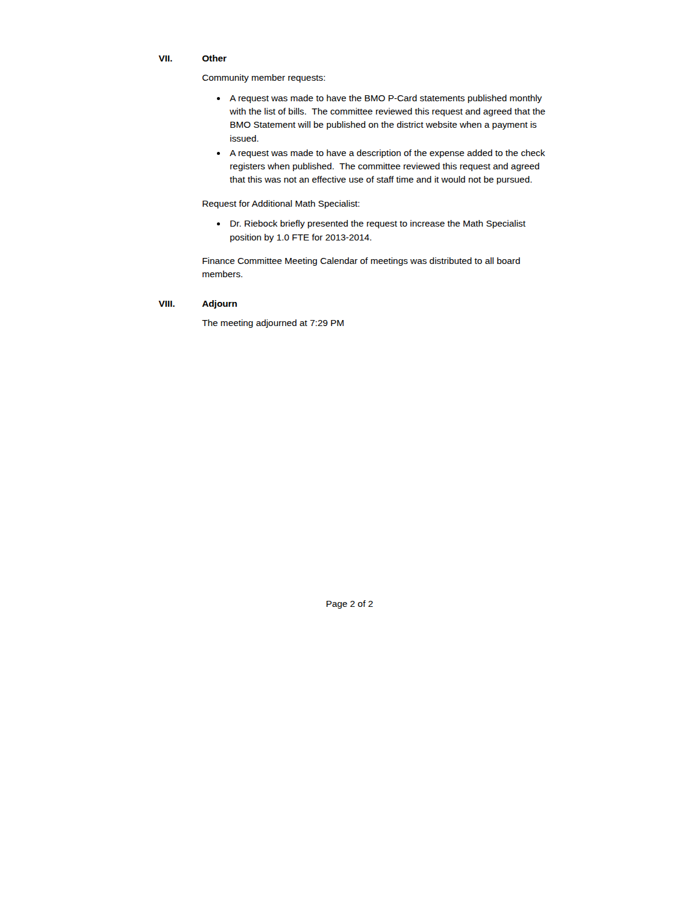VII.
Other
Community member requests:
A request was made to have the BMO P-Card statements published monthly with the list of bills. The committee reviewed this request and agreed that the BMO Statement will be published on the district website when a payment is issued.
A request was made to have a description of the expense added to the check registers when published. The committee reviewed this request and agreed that this was not an effective use of staff time and it would not be pursued.
Request for Additional Math Specialist:
Dr. Riebock briefly presented the request to increase the Math Specialist position by 1.0 FTE for 2013-2014.
Finance Committee Meeting Calendar of meetings was distributed to all board members.
VIII.
Adjourn
The meeting adjourned at 7:29 PM
Page 2 of 2